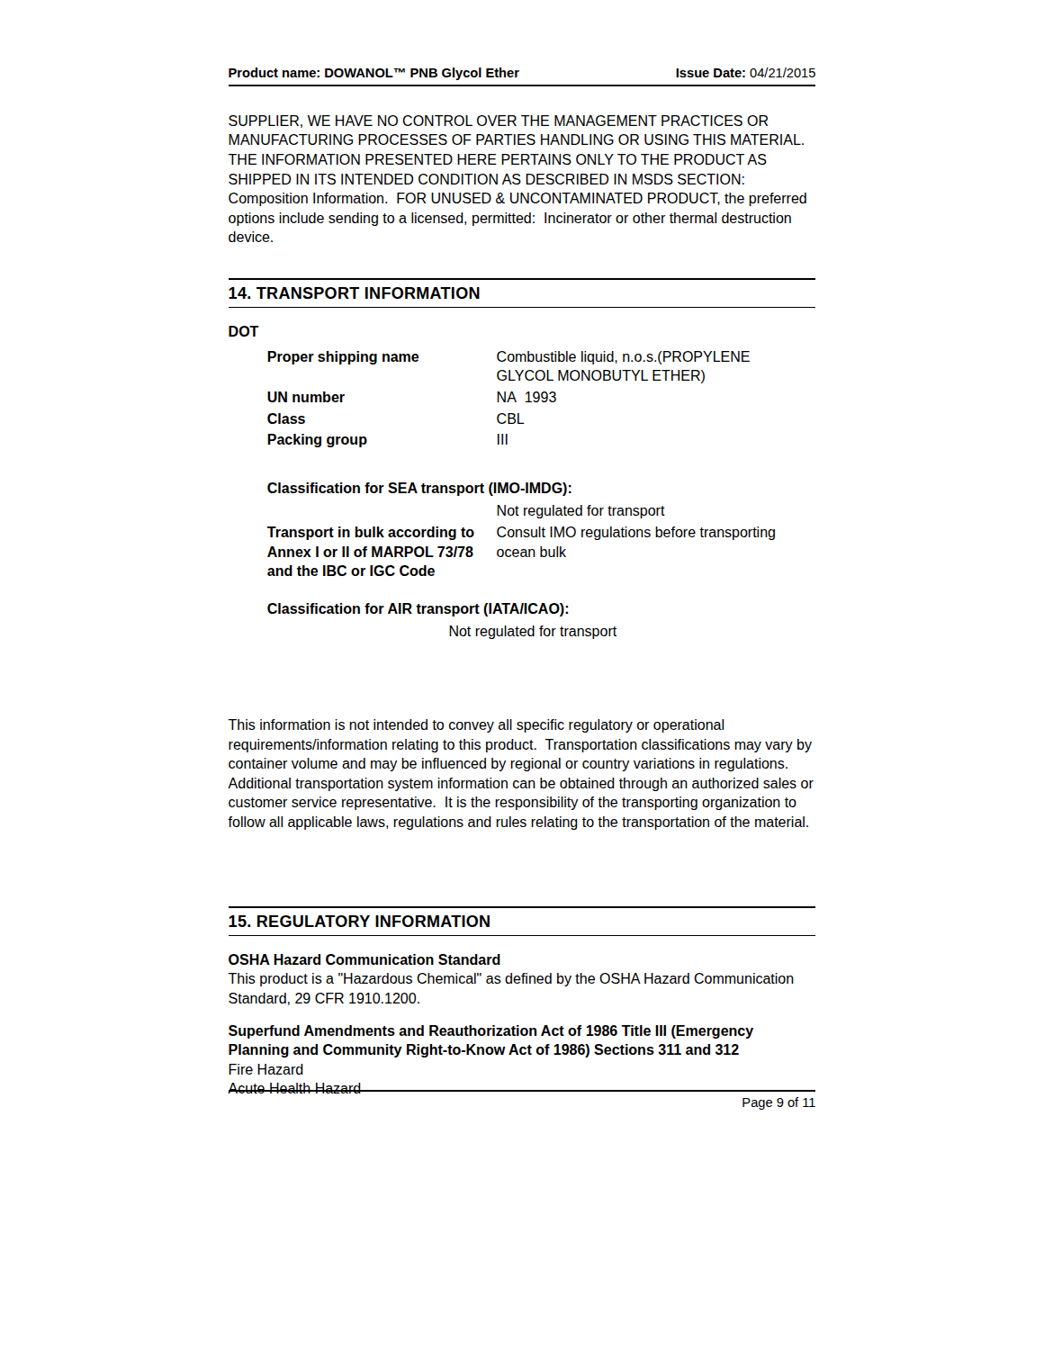Product name: DOWANOL™ PNB Glycol Ether
Issue Date: 04/21/2015
SUPPLIER, WE HAVE NO CONTROL OVER THE MANAGEMENT PRACTICES OR MANUFACTURING PROCESSES OF PARTIES HANDLING OR USING THIS MATERIAL. THE INFORMATION PRESENTED HERE PERTAINS ONLY TO THE PRODUCT AS SHIPPED IN ITS INTENDED CONDITION AS DESCRIBED IN MSDS SECTION: Composition Information. FOR UNUSED & UNCONTAMINATED PRODUCT, the preferred options include sending to a licensed, permitted: Incinerator or other thermal destruction device.
14. TRANSPORT INFORMATION
DOT
| Proper shipping name | Combustible liquid, n.o.s.(PROPYLENE GLYCOL MONOBUTYL ETHER) |
| UN number | NA 1993 |
| Class | CBL |
| Packing group | III |
Classification for SEA transport (IMO-IMDG):
| | Not regulated for transport |
| Transport in bulk according to Annex I or II of MARPOL 73/78 and the IBC or IGC Code | Consult IMO regulations before transporting ocean bulk |
Classification for AIR transport (IATA/ICAO):
Not regulated for transport
This information is not intended to convey all specific regulatory or operational requirements/information relating to this product. Transportation classifications may vary by container volume and may be influenced by regional or country variations in regulations. Additional transportation system information can be obtained through an authorized sales or customer service representative. It is the responsibility of the transporting organization to follow all applicable laws, regulations and rules relating to the transportation of the material.
15. REGULATORY INFORMATION
OSHA Hazard Communication Standard
This product is a "Hazardous Chemical" as defined by the OSHA Hazard Communication Standard, 29 CFR 1910.1200.
Superfund Amendments and Reauthorization Act of 1986 Title III (Emergency Planning and Community Right-to-Know Act of 1986) Sections 311 and 312
Fire Hazard
Acute Health Hazard
Page 9 of 11